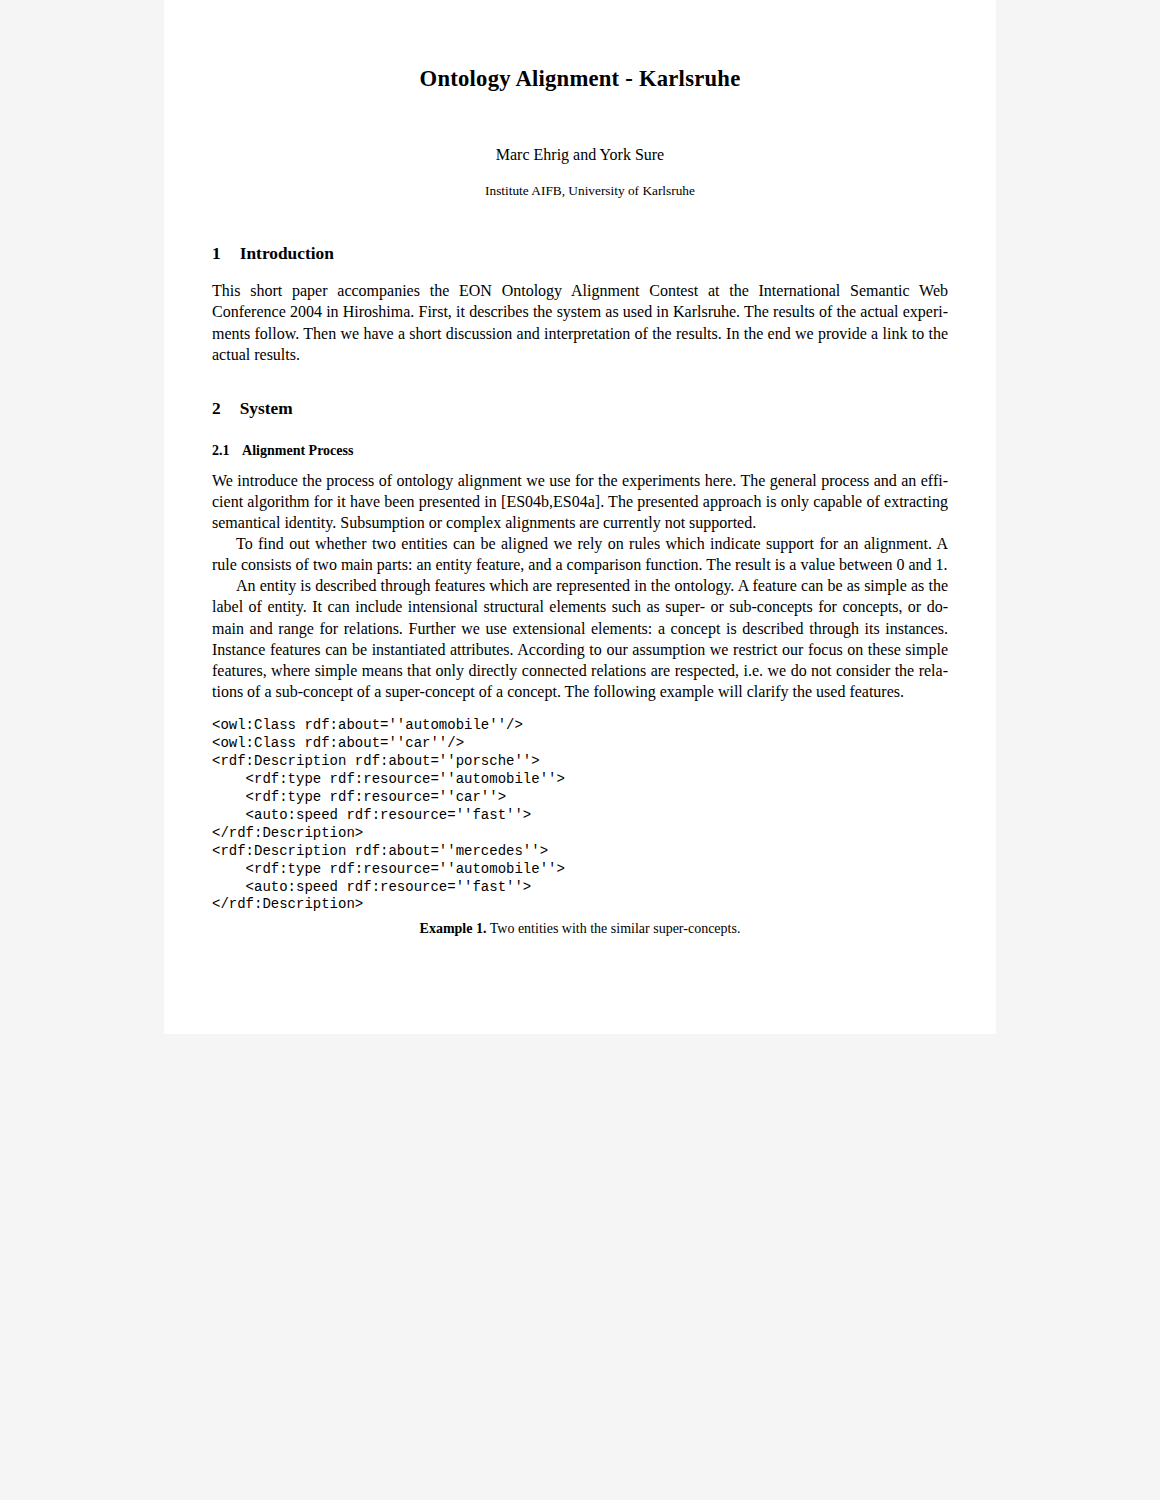Ontology Alignment - Karlsruhe
Marc Ehrig and York Sure
Institute AIFB, University of Karlsruhe
1 Introduction
This short paper accompanies the EON Ontology Alignment Contest at the International Semantic Web Conference 2004 in Hiroshima. First, it describes the system as used in Karlsruhe. The results of the actual experiments follow. Then we have a short discussion and interpretation of the results. In the end we provide a link to the actual results.
2 System
2.1 Alignment Process
We introduce the process of ontology alignment we use for the experiments here. The general process and an efficient algorithm for it have been presented in [ES04b,ES04a]. The presented approach is only capable of extracting semantical identity. Subsumption or complex alignments are currently not supported.
To find out whether two entities can be aligned we rely on rules which indicate support for an alignment. A rule consists of two main parts: an entity feature, and a comparison function. The result is a value between 0 and 1.
An entity is described through features which are represented in the ontology. A feature can be as simple as the label of entity. It can include intensional structural elements such as super- or sub-concepts for concepts, or domain and range for relations. Further we use extensional elements: a concept is described through its instances. Instance features can be instantiated attributes. According to our assumption we restrict our focus on these simple features, where simple means that only directly connected relations are respected, i.e. we do not consider the relations of a sub-concept of a super-concept of a concept. The following example will clarify the used features.
<owl:Class rdf:about=''automobile''/>
<owl:Class rdf:about=''car''/>
<rdf:Description rdf:about=''porsche''>
    <rdf:type rdf:resource=''automobile''>
    <rdf:type rdf:resource=''car''>
    <auto:speed rdf:resource=''fast''>
</rdf:Description>
<rdf:Description rdf:about=''mercedes''>
    <rdf:type rdf:resource=''automobile''>
    <auto:speed rdf:resource=''fast''>
</rdf:Description>
Example 1. Two entities with the similar super-concepts.